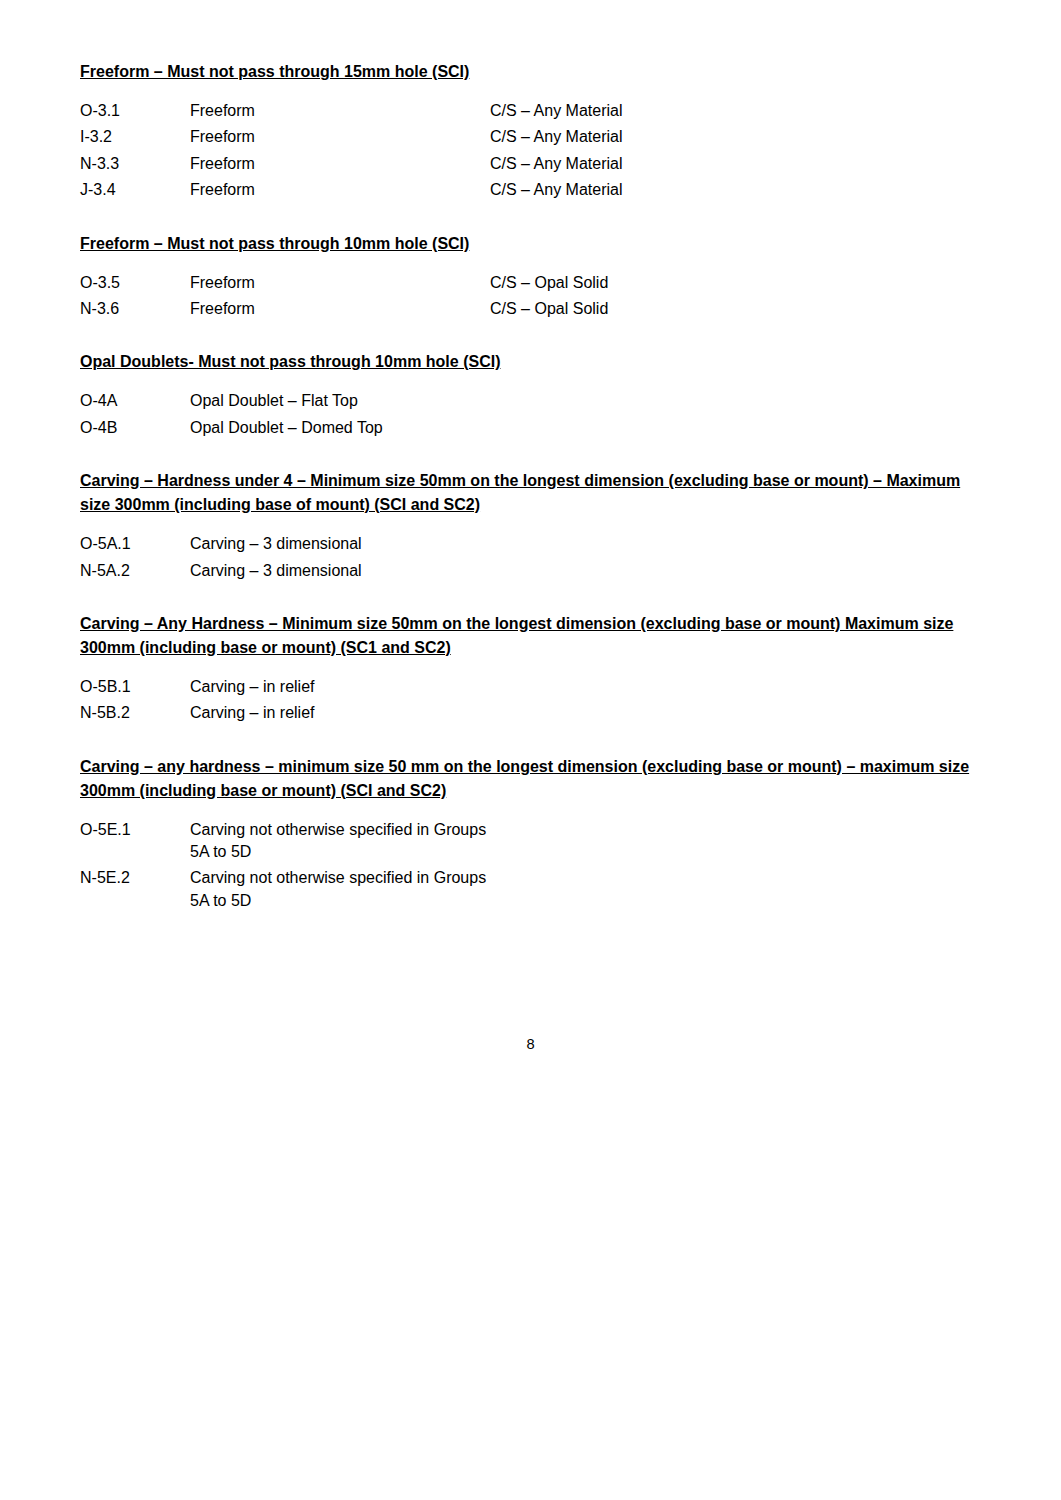Freeform – Must not pass through 15mm hole (SCI)
| O-3.1 | Freeform | C/S – Any Material |
| I-3.2 | Freeform | C/S – Any Material |
| N-3.3 | Freeform | C/S – Any Material |
| J-3.4 | Freeform | C/S – Any Material |
Freeform – Must not pass through 10mm hole (SCI)
| O-3.5 | Freeform | C/S – Opal Solid |
| N-3.6 | Freeform | C/S – Opal Solid |
Opal Doublets- Must not pass through 10mm hole (SCI)
| O-4A | Opal Doublet – Flat Top |
| O-4B | Opal Doublet – Domed Top |
Carving – Hardness under 4 – Minimum size 50mm on the longest dimension (excluding base or mount) – Maximum size 300mm (including base of mount) (SCI and SC2)
| O-5A.1 | Carving – 3 dimensional |
| N-5A.2 | Carving – 3 dimensional |
Carving – Any Hardness – Minimum size 50mm on the longest dimension (excluding base or mount) Maximum size 300mm (including base or mount) (SC1 and SC2)
| O-5B.1 | Carving – in relief |
| N-5B.2 | Carving – in relief |
Carving – any hardness – minimum size 50 mm on the longest dimension (excluding base or mount) – maximum size 300mm (including base or mount) (SCI and SC2)
| O-5E.1 | Carving not otherwise specified in Groups 5A to 5D |
| N-5E.2 | Carving not otherwise specified in Groups 5A to 5D |
8